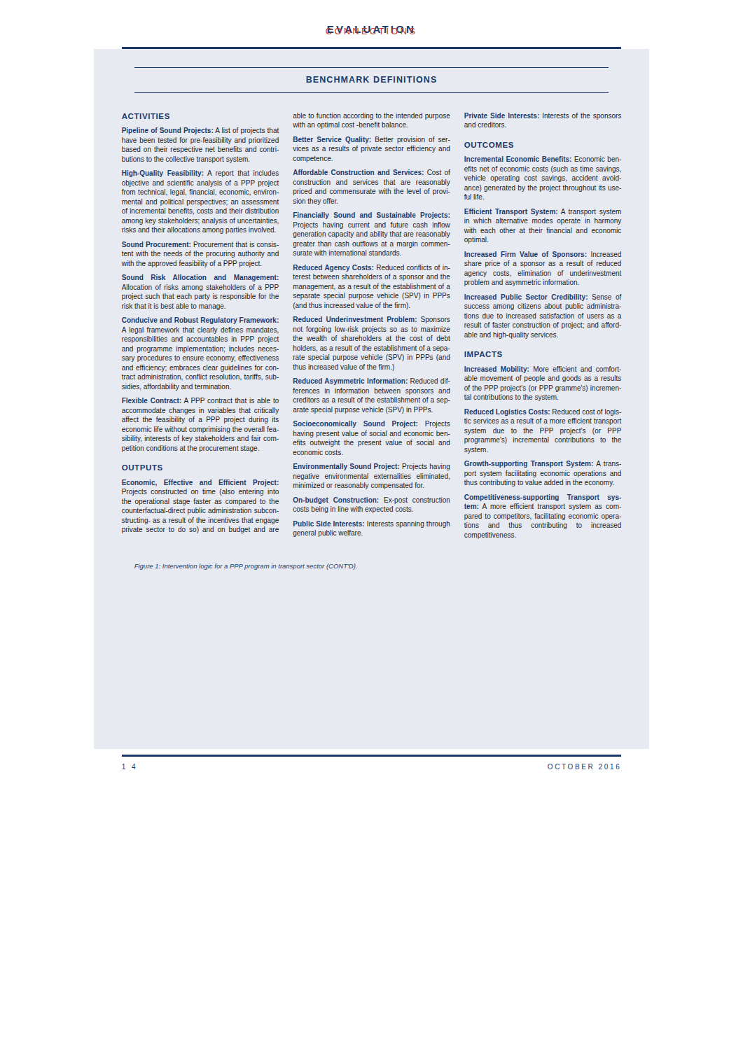EVALUATION
CONNECTIONS
Benchmark Definitions
Activities
Pipeline of Sound Projects: A list of projects that have been tested for pre-feasibility and prioritized based on their respective net benefits and contributions to the collective transport system.
High-Quality Feasibility: A report that includes objective and scientific analysis of a PPP project from technical, legal, financial, economic, environmental and political perspectives; an assessment of incremental benefits, costs and their distribution among key stakeholders; analysis of uncertainties, risks and their allocations among parties involved.
Sound Procurement: Procurement that is consistent with the needs of the procuring authority and with the approved feasibility of a PPP project.
Sound Risk Allocation and Management: Allocation of risks among stakeholders of a PPP project such that each party is responsible for the risk that it is best able to manage.
Conducive and Robust Regulatory Framework: A legal framework that clearly defines mandates, responsibilities and accountables in PPP project and programme implementation; includes necessary procedures to ensure economy, effectiveness and efficiency; embraces clear guidelines for contract administration, conflict resolution, tariffs, subsidies, affordability and termination.
Flexible Contract: A PPP contract that is able to accommodate changes in variables that critically affect the feasibility of a PPP project during its economic life without comprimising the overall feasibility, interests of key stakeholders and fair competition conditions at the procurement stage.
Outputs
Economic, Effective and Efficient Project: Projects constructed on time (also entering into the operational stage faster as compared to the counterfactual-direct public administration subconstructing- as a result of the incentives that engage private sector to do so) and on budget and are able to function according to the intended purpose with an optimal cost -benefit balance.
Better Service Quality: Better provision of services as a results of private sector efficiency and competence.
Affordable Construction and Services: Cost of construction and services that are reasonably priced and commensurate with the level of provision they offer.
Financially Sound and Sustainable Projects: Projects having current and future cash inflow generation capacity and ability that are reasonably greater than cash outflows at a margin commensurate with international standards.
Reduced Agency Costs: Reduced conflicts of interest between shareholders of a sponsor and the management, as a result of the establishment of a separate special purpose vehicle (SPV) in PPPs (and thus increased value of the firm).
Reduced Underinvestment Problem: Sponsors not forgoing low-risk projects so as to maximize the wealth of shareholders at the cost of debt holders, as a result of the establishment of a separate special purpose vehicle (SPV) in PPPs (and thus increased value of the firm.)
Reduced Asymmetric Information: Reduced differences in information between sponsors and creditors as a result of the establishment of a separate special purpose vehicle (SPV) in PPPs.
Socioeconomically Sound Project: Projects having present value of social and economic benefits outweight the present value of social and economic costs.
Environmentally Sound Project: Projects having negative environmental externalities eliminated, minimized or reasonably compensated for.
On-budget Construction: Ex-post construction costs being in line with expected costs.
Public Side Interests: Interests spanning through general public welfare.
Private Side Interests: Interests of the sponsors and creditors.
Outcomes
Incremental Economic Benefits: Economic benefits net of economic costs (such as time savings, vehicle operating cost savings, accident avoidance) generated by the project throughout its useful life.
Efficient Transport System: A transport system in which alternative modes operate in harmony with each other at their financial and economic optimal.
Increased Firm Value of Sponsors: Increased share price of a sponsor as a result of reduced agency costs, elimination of underinvestment problem and asymmetric information.
Increased Public Sector Credibility: Sense of success among citizens about public administrations due to increased satisfaction of users as a result of faster construction of project; and affordable and high-quality services.
Impacts
Increased Mobility: More efficient and comfortable movement of people and goods as a results of the PPP project's (or PPP gramme's) incremental contributions to the system.
Reduced Logistics Costs: Reduced cost of logistic services as a result of a more efficient transport system due to the PPP project's (or PPP programme's) incremental contributions to the system.
Growth-supporting Transport System: A transport system facilitating economic operations and thus contributing to value added in the economy.
Competitiveness-supporting Transport system: A more efficient transport system as compared to competitors, facilitating economic operations and thus contributing to increased competitiveness.
Figure 1: Intervention logic for a PPP program in transport sector (CONT'D).
1 4 OCTOBER 2016